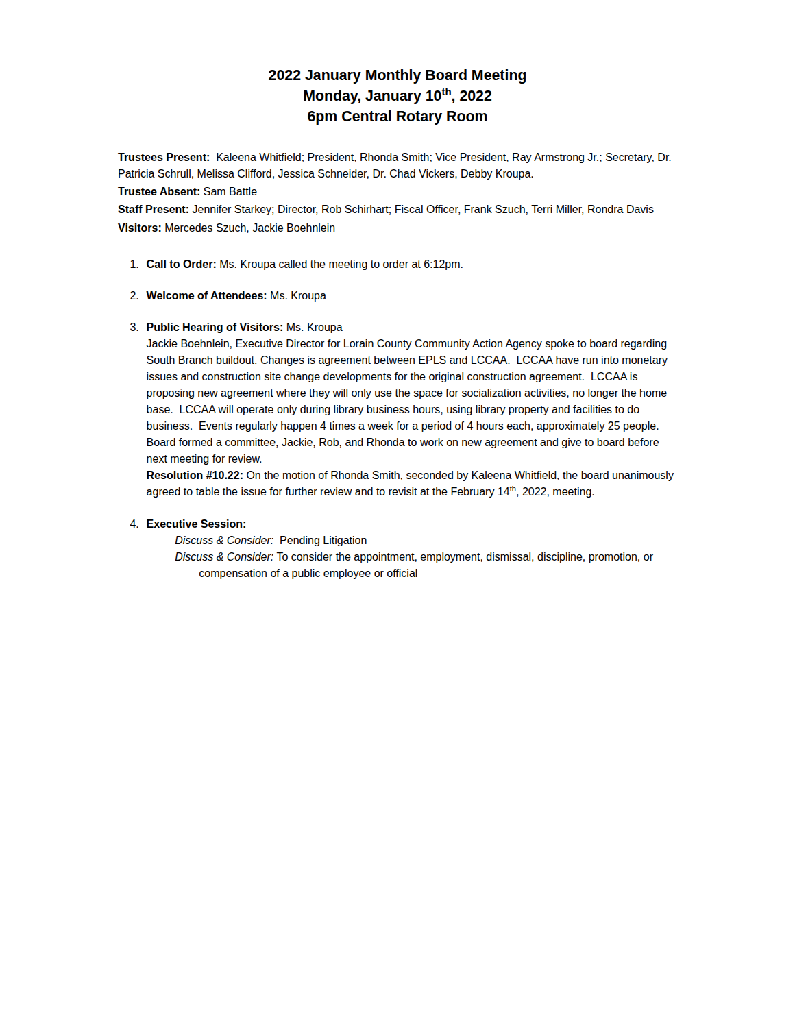2022 January Monthly Board Meeting Monday, January 10th, 2022 6pm Central Rotary Room
Trustees Present: Kaleena Whitfield; President, Rhonda Smith; Vice President, Ray Armstrong Jr.; Secretary, Dr. Patricia Schrull, Melissa Clifford, Jessica Schneider, Dr. Chad Vickers, Debby Kroupa.
Trustee Absent: Sam Battle
Staff Present: Jennifer Starkey; Director, Rob Schirhart; Fiscal Officer, Frank Szuch, Terri Miller, Rondra Davis
Visitors: Mercedes Szuch, Jackie Boehnlein
Call to Order: Ms. Kroupa called the meeting to order at 6:12pm.
Welcome of Attendees: Ms. Kroupa
Public Hearing of Visitors: Ms. Kroupa
Jackie Boehnlein, Executive Director for Lorain County Community Action Agency spoke to board regarding South Branch buildout. Changes is agreement between EPLS and LCCAA. LCCAA have run into monetary issues and construction site change developments for the original construction agreement. LCCAA is proposing new agreement where they will only use the space for socialization activities, no longer the home base. LCCAA will operate only during library business hours, using library property and facilities to do business. Events regularly happen 4 times a week for a period of 4 hours each, approximately 25 people.
Board formed a committee, Jackie, Rob, and Rhonda to work on new agreement and give to board before next meeting for review.
Resolution #10.22: On the motion of Rhonda Smith, seconded by Kaleena Whitfield, the board unanimously agreed to table the issue for further review and to revisit at the February 14th, 2022, meeting.
Executive Session:
Discuss & Consider: Pending Litigation
Discuss & Consider: To consider the appointment, employment, dismissal, discipline, promotion, or compensation of a public employee or official